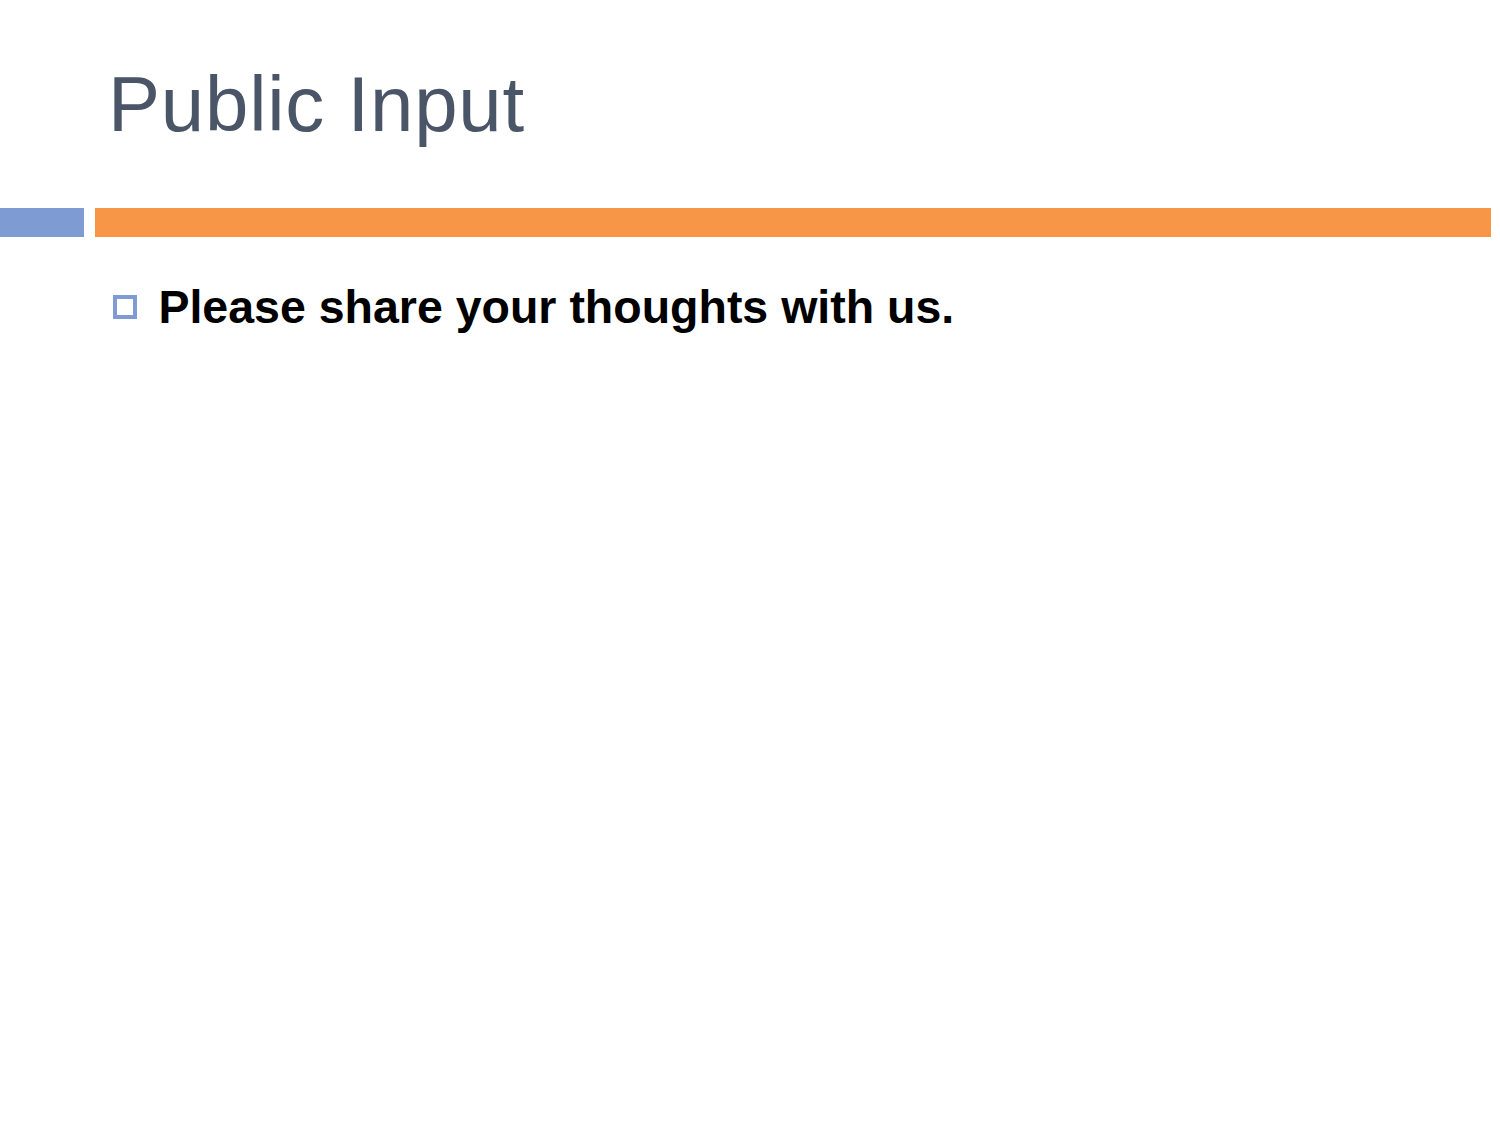Public Input
Please share your thoughts with us.